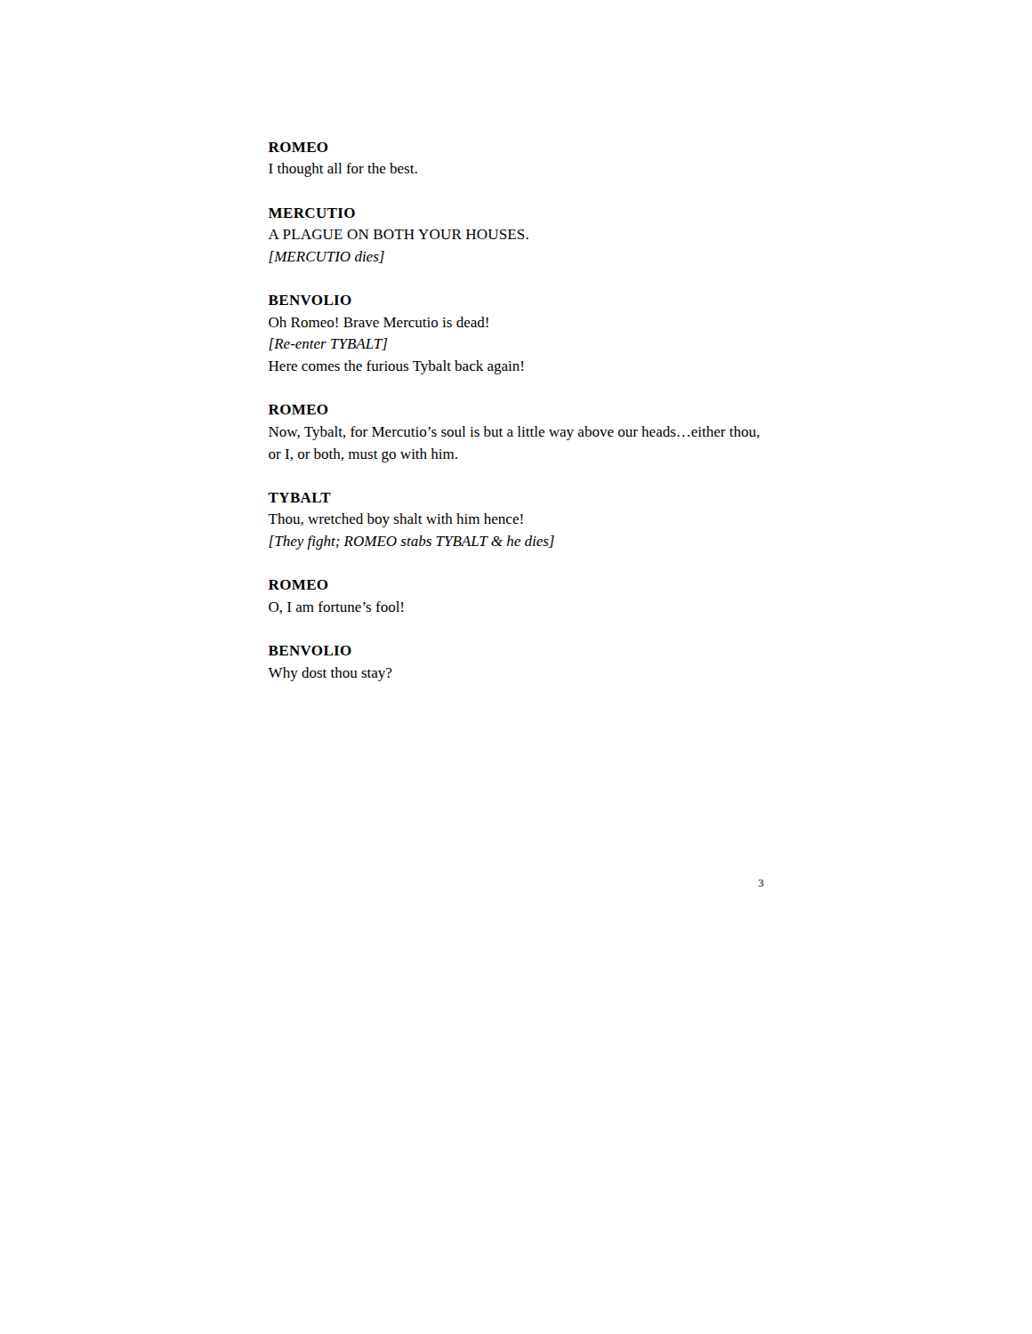ROMEO
I thought all for the best.
MERCUTIO
A PLAGUE ON BOTH YOUR HOUSES.
[MERCUTIO dies]
BENVOLIO
Oh Romeo! Brave Mercutio is dead!
[Re-enter TYBALT]
Here comes the furious Tybalt back again!
ROMEO
Now, Tybalt, for Mercutio’s soul is but a little way above our heads…either thou, or I, or both, must go with him.
TYBALT
Thou, wretched boy shalt with him hence!
[They fight; ROMEO stabs TYBALT & he dies]
ROMEO
O, I am fortune’s fool!
BENVOLIO
Why dost thou stay?
3